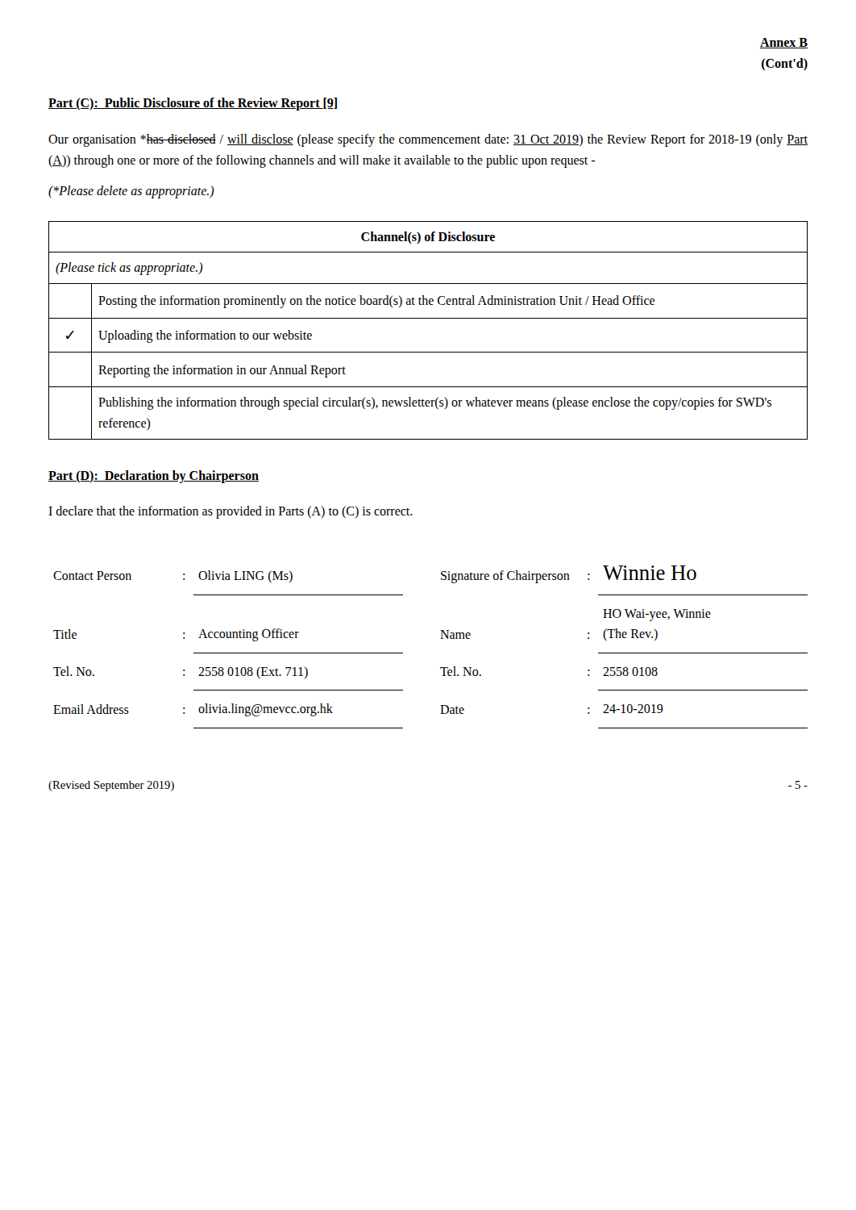Annex B
(Cont'd)
Part (C): Public Disclosure of the Review Report [9]
Our organisation *has disclosed / will disclose (please specify the commencement date: 31 Oct 2019) the Review Report for 2018-19 (only Part (A)) through one or more of the following channels and will make it available to the public upon request -
(*Please delete as appropriate.)
| Channel(s) of Disclosure |
| --- |
| (Please tick as appropriate.) |
| | Posting the information prominently on the notice board(s) at the Central Administration Unit / Head Office |
| ✓ | Uploading the information to our website |
| | Reporting the information in our Annual Report |
| | Publishing the information through special circular(s), newsletter(s) or whatever means (please enclose the copy/copies for SWD's reference) |
Part (D): Declaration by Chairperson
I declare that the information as provided in Parts (A) to (C) is correct.
| Contact Person | : | Olivia LING (Ms) | | Signature of Chairperson | : | Winnie Ho |
| Title | : | Accounting Officer | | Name | : | HO Wai-yee, Winnie (The Rev.) |
| Tel. No. | : | 2558 0108 (Ext. 711) | | Tel. No. | : | 2558 0108 |
| Email Address | : | olivia.ling@mevcc.org.hk | | Date | : | 24-10-2019 |
(Revised September 2019) - 5 -